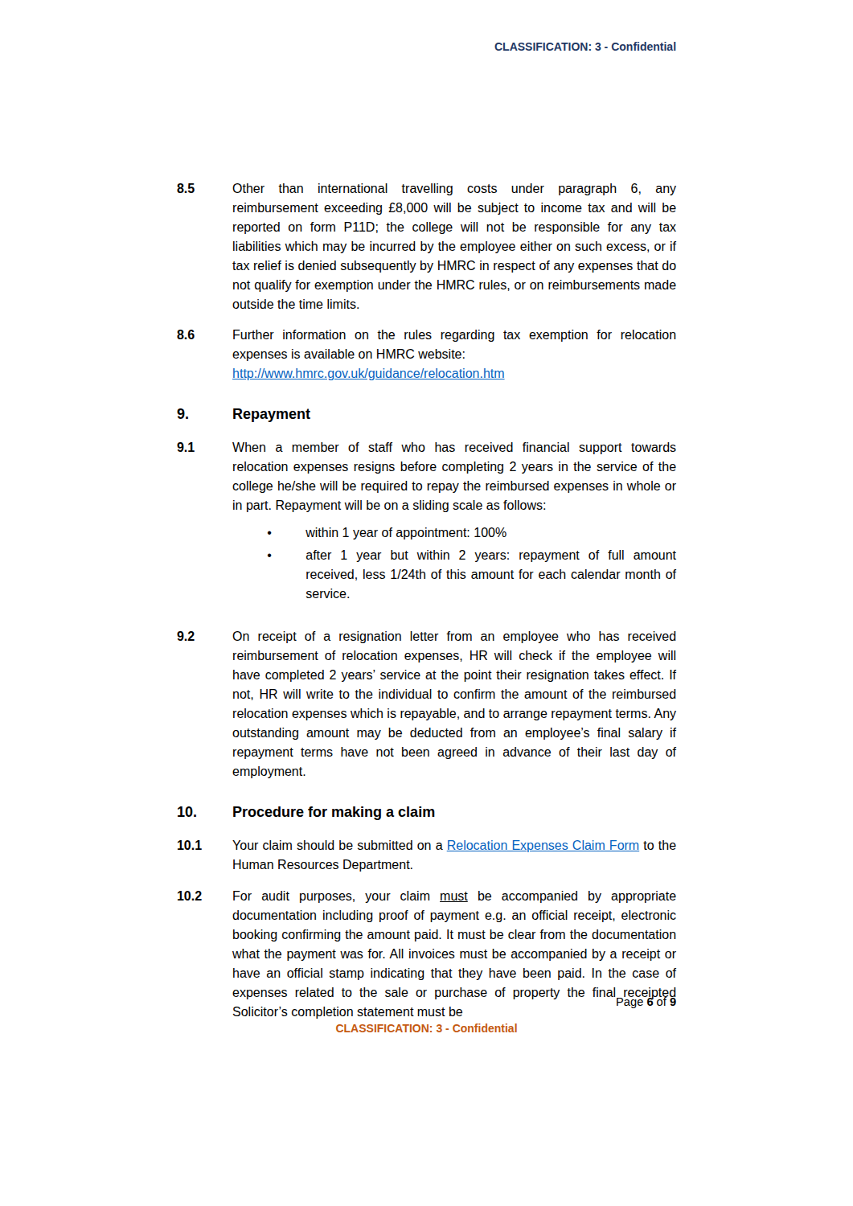CLASSIFICATION: 3 - Confidential
8.5
Other than international travelling costs under paragraph 6, any reimbursement exceeding £8,000 will be subject to income tax and will be reported on form P11D; the college will not be responsible for any tax liabilities which may be incurred by the employee either on such excess, or if tax relief is denied subsequently by HMRC in respect of any expenses that do not qualify for exemption under the HMRC rules, or on reimbursements made outside the time limits.
8.6
Further information on the rules regarding tax exemption for relocation expenses is available on HMRC website:
http://www.hmrc.gov.uk/guidance/relocation.htm
9. Repayment
9.1
When a member of staff who has received financial support towards relocation expenses resigns before completing 2 years in the service of the college he/she will be required to repay the reimbursed expenses in whole or in part. Repayment will be on a sliding scale as follows:
•within 1 year of appointment: 100%
•after 1 year but within 2 years: repayment of full amount received, less 1/24th of this amount for each calendar month of service.
9.2
On receipt of a resignation letter from an employee who has received reimbursement of relocation expenses, HR will check if the employee will have completed 2 years’ service at the point their resignation takes effect. If not, HR will write to the individual to confirm the amount of the reimbursed relocation expenses which is repayable, and to arrange repayment terms. Any outstanding amount may be deducted from an employee’s final salary if repayment terms have not been agreed in advance of their last day of employment.
10. Procedure for making a claim
10.1
Your claim should be submitted on a Relocation Expenses Claim Form to the Human Resources Department.
10.2
For audit purposes, your claim must be accompanied by appropriate documentation including proof of payment e.g. an official receipt, electronic booking confirming the amount paid. It must be clear from the documentation what the payment was for. All invoices must be accompanied by a receipt or have an official stamp indicating that they have been paid. In the case of expenses related to the sale or purchase of property the final receipted Solicitor’s completion statement must be
Page 6 of 9
CLASSIFICATION: 3 - Confidential